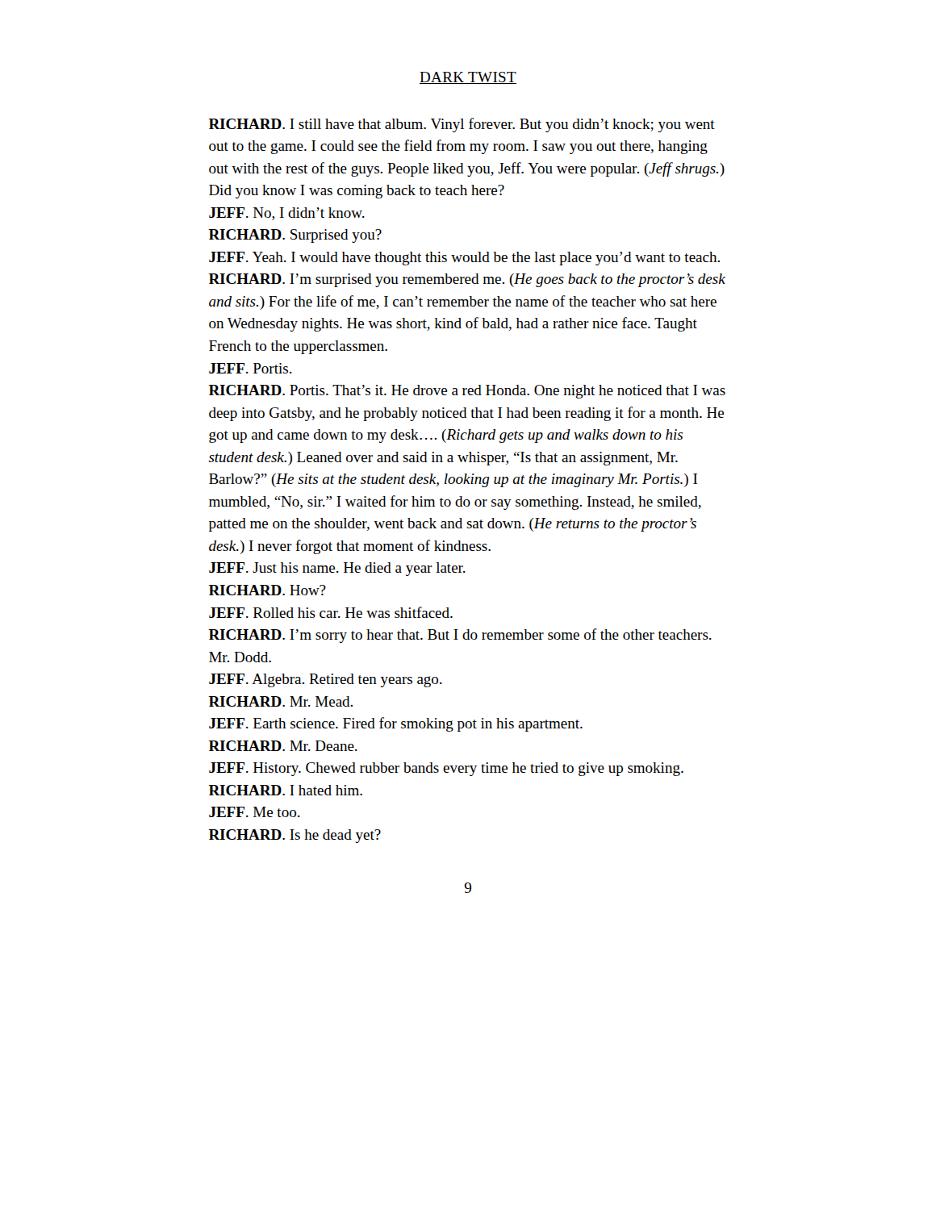DARK TWIST
RICHARD. I still have that album. Vinyl forever. But you didn’t knock; you went out to the game. I could see the field from my room. I saw you out there, hanging out with the rest of the guys. People liked you, Jeff. You were popular. (Jeff shrugs.) Did you know I was coming back to teach here?
JEFF. No, I didn’t know.
RICHARD. Surprised you?
JEFF. Yeah. I would have thought this would be the last place you’d want to teach.
RICHARD. I’m surprised you remembered me. (He goes back to the proctor’s desk and sits.) For the life of me, I can’t remember the name of the teacher who sat here on Wednesday nights. He was short, kind of bald, had a rather nice face. Taught French to the upperclassmen.
JEFF. Portis.
RICHARD. Portis. That’s it. He drove a red Honda. One night he noticed that I was deep into Gatsby, and he probably noticed that I had been reading it for a month. He got up and came down to my desk…. (Richard gets up and walks down to his student desk.) Leaned over and said in a whisper, “Is that an assignment, Mr. Barlow?” (He sits at the student desk, looking up at the imaginary Mr. Portis.) I mumbled, “No, sir.” I waited for him to do or say something. Instead, he smiled, patted me on the shoulder, went back and sat down. (He returns to the proctor’s desk.) I never forgot that moment of kindness.
JEFF. Just his name. He died a year later.
RICHARD. How?
JEFF. Rolled his car. He was shitfaced.
RICHARD. I’m sorry to hear that. But I do remember some of the other teachers. Mr. Dodd.
JEFF. Algebra. Retired ten years ago.
RICHARD. Mr. Mead.
JEFF. Earth science. Fired for smoking pot in his apartment.
RICHARD. Mr. Deane.
JEFF. History. Chewed rubber bands every time he tried to give up smoking.
RICHARD. I hated him.
JEFF. Me too.
RICHARD. Is he dead yet?
9